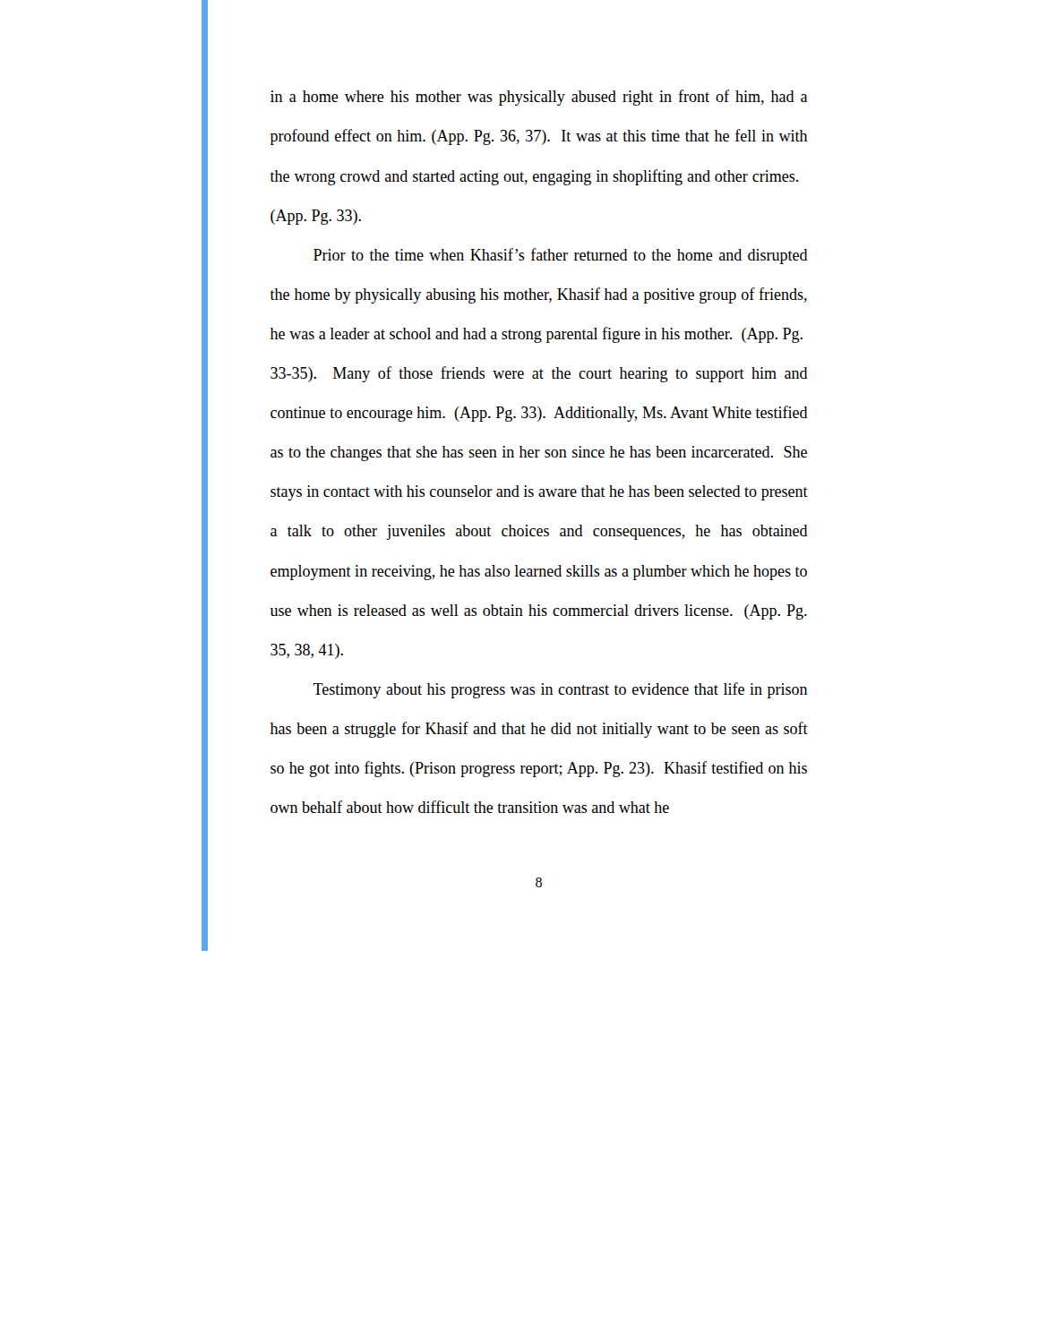in a home where his mother was physically abused right in front of him, had a profound effect on him. (App. Pg. 36, 37). It was at this time that he fell in with the wrong crowd and started acting out, engaging in shoplifting and other crimes. (App. Pg. 33).
Prior to the time when Khasif’s father returned to the home and disrupted the home by physically abusing his mother, Khasif had a positive group of friends, he was a leader at school and had a strong parental figure in his mother. (App. Pg. 33-35). Many of those friends were at the court hearing to support him and continue to encourage him. (App. Pg. 33). Additionally, Ms. Avant White testified as to the changes that she has seen in her son since he has been incarcerated. She stays in contact with his counselor and is aware that he has been selected to present a talk to other juveniles about choices and consequences, he has obtained employment in receiving, he has also learned skills as a plumber which he hopes to use when is released as well as obtain his commercial drivers license. (App. Pg. 35, 38, 41).
Testimony about his progress was in contrast to evidence that life in prison has been a struggle for Khasif and that he did not initially want to be seen as soft so he got into fights. (Prison progress report; App. Pg. 23). Khasif testified on his own behalf about how difficult the transition was and what he
8